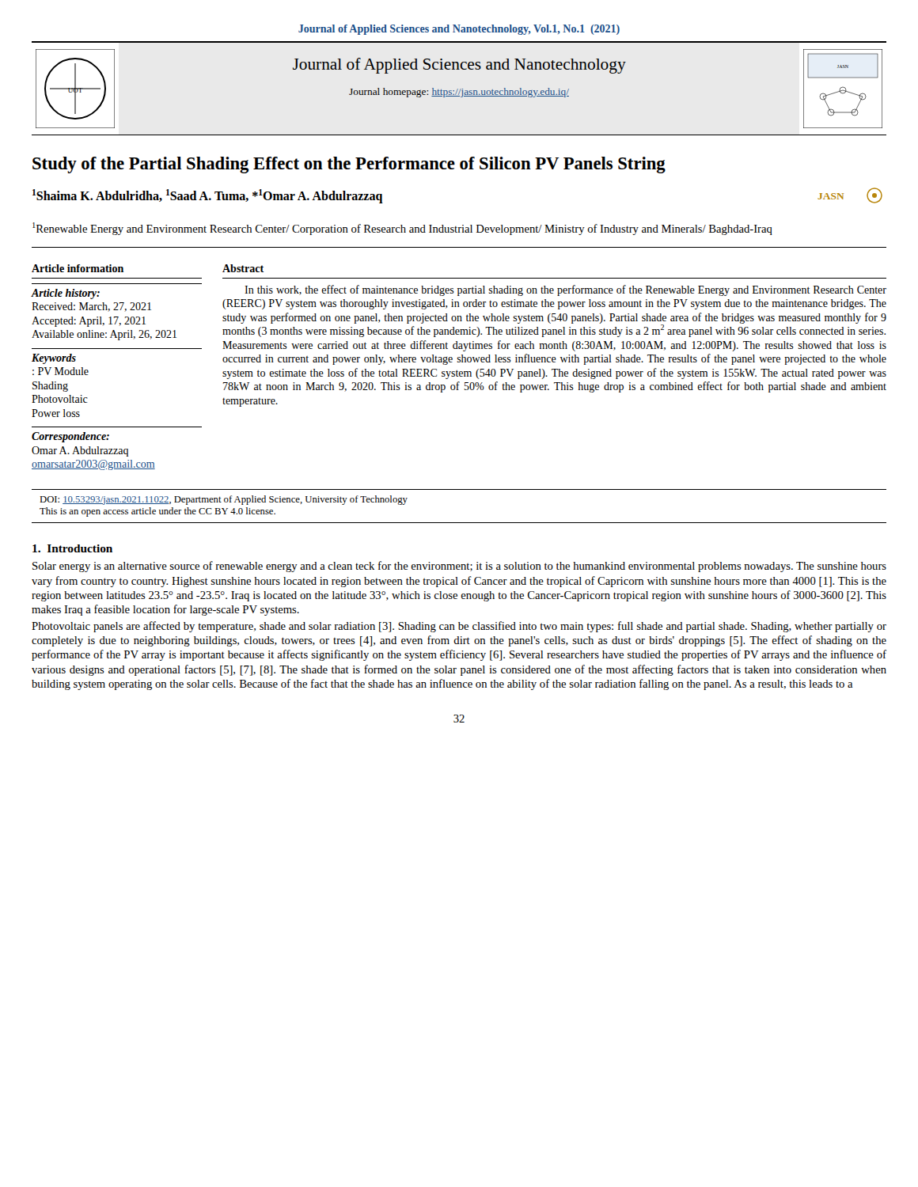Journal of Applied Sciences and Nanotechnology, Vol.1, No.1 (2021)
Journal of Applied Sciences and Nanotechnology
Journal homepage: https://jasn.uotechnology.edu.iq/
Study of the Partial Shading Effect on the Performance of Silicon PV Panels String
1Shaima K. Abdulridha, 1Saad A. Tuma, *1Omar A. Abdulrazzaq
1Renewable Energy and Environment Research Center/ Corporation of Research and Industrial Development/ Ministry of Industry and Minerals/ Baghdad-Iraq
Article information
Article history: Received: March, 27, 2021
Accepted: April, 17, 2021
Available online: April, 26, 2021
Keywords: PV Module
Shading
Photovoltaic
Power loss
Correspondence: Omar A. Abdulrazzaq
omarsatar2003@gmail.com
Abstract
In this work, the effect of maintenance bridges partial shading on the performance of the Renewable Energy and Environment Research Center (REERC) PV system was thoroughly investigated, in order to estimate the power loss amount in the PV system due to the maintenance bridges. The study was performed on one panel, then projected on the whole system (540 panels). Partial shade area of the bridges was measured monthly for 9 months (3 months were missing because of the pandemic). The utilized panel in this study is a 2 m2 area panel with 96 solar cells connected in series. Measurements were carried out at three different daytimes for each month (8:30AM, 10:00AM, and 12:00PM). The results showed that loss is occurred in current and power only, where voltage showed less influence with partial shade. The results of the panel were projected to the whole system to estimate the loss of the total REERC system (540 PV panel). The designed power of the system is 155kW. The actual rated power was 78kW at noon in March 9, 2020. This is a drop of 50% of the power. This huge drop is a combined effect for both partial shade and ambient temperature.
DOI: 10.53293/jasn.2021.11022, Department of Applied Science, University of Technology
This is an open access article under the CC BY 4.0 license.
1. Introduction
Solar energy is an alternative source of renewable energy and a clean teck for the environment; it is a solution to the humankind environmental problems nowadays. The sunshine hours vary from country to country. Highest sunshine hours located in region between the tropical of Cancer and the tropical of Capricorn with sunshine hours more than 4000 [1]. This is the region between latitudes 23.5° and -23.5°. Iraq is located on the latitude 33°, which is close enough to the Cancer-Capricorn tropical region with sunshine hours of 3000-3600 [2]. This makes Iraq a feasible location for large-scale PV systems.
Photovoltaic panels are affected by temperature, shade and solar radiation [3]. Shading can be classified into two main types: full shade and partial shade. Shading, whether partially or completely is due to neighboring buildings, clouds, towers, or trees [4], and even from dirt on the panel's cells, such as dust or birds' droppings [5]. The effect of shading on the performance of the PV array is important because it affects significantly on the system efficiency [6]. Several researchers have studied the properties of PV arrays and the influence of various designs and operational factors [5], [7], [8]. The shade that is formed on the solar panel is considered one of the most affecting factors that is taken into consideration when building system operating on the solar cells. Because of the fact that the shade has an influence on the ability of the solar radiation falling on the panel. As a result, this leads to a
32